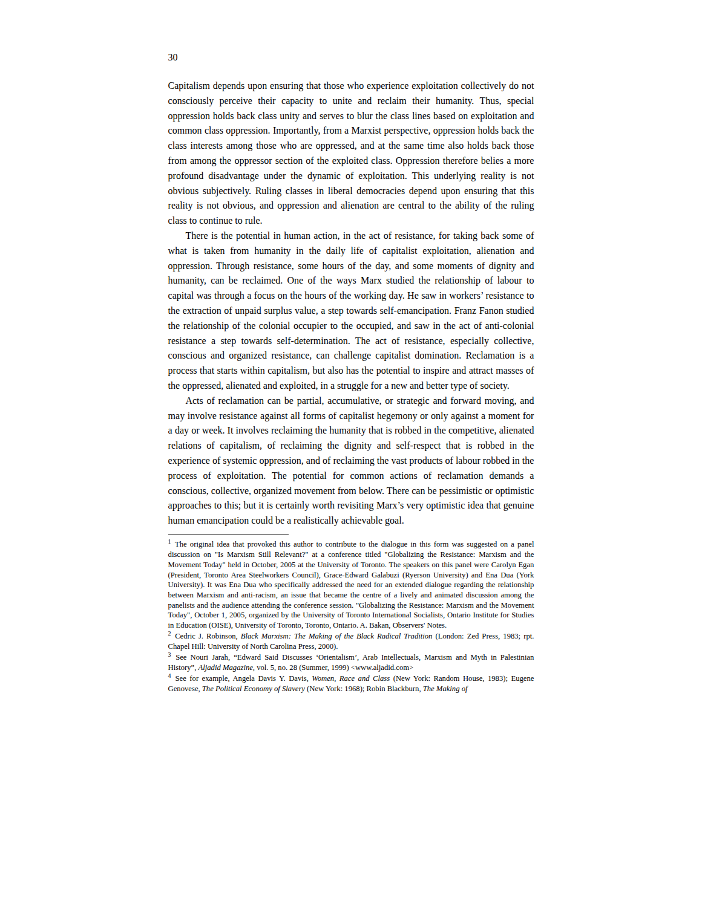30
Capitalism depends upon ensuring that those who experience exploitation collectively do not consciously perceive their capacity to unite and reclaim their humanity. Thus, special oppression holds back class unity and serves to blur the class lines based on exploitation and common class oppression. Importantly, from a Marxist perspective, oppression holds back the class interests among those who are oppressed, and at the same time also holds back those from among the oppressor section of the exploited class. Oppression therefore belies a more profound disadvantage under the dynamic of exploitation. This underlying reality is not obvious subjectively. Ruling classes in liberal democracies depend upon ensuring that this reality is not obvious, and oppression and alienation are central to the ability of the ruling class to continue to rule.
There is the potential in human action, in the act of resistance, for taking back some of what is taken from humanity in the daily life of capitalist exploitation, alienation and oppression. Through resistance, some hours of the day, and some moments of dignity and humanity, can be reclaimed. One of the ways Marx studied the relationship of labour to capital was through a focus on the hours of the working day. He saw in workers’ resistance to the extraction of unpaid surplus value, a step towards self-emancipation. Franz Fanon studied the relationship of the colonial occupier to the occupied, and saw in the act of anti-colonial resistance a step towards self-determination. The act of resistance, especially collective, conscious and organized resistance, can challenge capitalist domination. Reclamation is a process that starts within capitalism, but also has the potential to inspire and attract masses of the oppressed, alienated and exploited, in a struggle for a new and better type of society.
Acts of reclamation can be partial, accumulative, or strategic and forward moving, and may involve resistance against all forms of capitalist hegemony or only against a moment for a day or week. It involves reclaiming the humanity that is robbed in the competitive, alienated relations of capitalism, of reclaiming the dignity and self-respect that is robbed in the experience of systemic oppression, and of reclaiming the vast products of labour robbed in the process of exploitation. The potential for common actions of reclamation demands a conscious, collective, organized movement from below. There can be pessimistic or optimistic approaches to this; but it is certainly worth revisiting Marx’s very optimistic idea that genuine human emancipation could be a realistically achievable goal.
1 The original idea that provoked this author to contribute to the dialogue in this form was suggested on a panel discussion on "Is Marxism Still Relevant?" at a conference titled "Globalizing the Resistance: Marxism and the Movement Today" held in October, 2005 at the University of Toronto. The speakers on this panel were Carolyn Egan (President, Toronto Area Steelworkers Council), Grace-Edward Galabuzi (Ryerson University) and Ena Dua (York University). It was Ena Dua who specifically addressed the need for an extended dialogue regarding the relationship between Marxism and anti-racism, an issue that became the centre of a lively and animated discussion among the panelists and the audience attending the conference session. "Globalizing the Resistance: Marxism and the Movement Today", October 1, 2005, organized by the University of Toronto International Socialists, Ontario Institute for Studies in Education (OISE), University of Toronto, Toronto, Ontario. A. Bakan, Observers' Notes.
2 Cedric J. Robinson, Black Marxism: The Making of the Black Radical Tradition (London: Zed Press, 1983; rpt. Chapel Hill: University of North Carolina Press, 2000).
3 See Nouri Jarah, “Edward Said Discusses ‘Orientalism’, Arab Intellectuals, Marxism and Myth in Palestinian History”, Aljadid Magazine, vol. 5, no. 28 (Summer, 1999) <www.aljadid.com>
4 See for example, Angela Davis Y. Davis, Women, Race and Class (New York: Random House, 1983); Eugene Genovese, The Political Economy of Slavery (New York: 1968); Robin Blackburn, The Making of